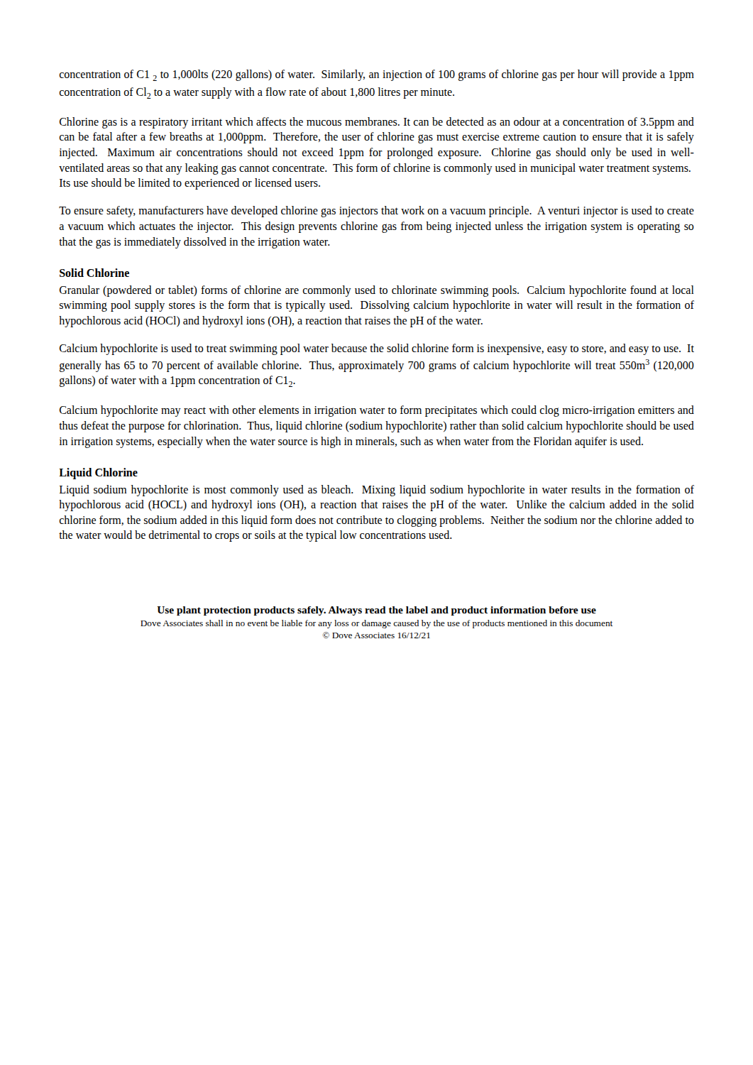concentration of C1 2 to 1,000lts (220 gallons) of water. Similarly, an injection of 100 grams of chlorine gas per hour will provide a 1ppm concentration of Cl2 to a water supply with a flow rate of about 1,800 litres per minute.
Chlorine gas is a respiratory irritant which affects the mucous membranes. It can be detected as an odour at a concentration of 3.5ppm and can be fatal after a few breaths at 1,000ppm. Therefore, the user of chlorine gas must exercise extreme caution to ensure that it is safely injected. Maximum air concentrations should not exceed 1ppm for prolonged exposure. Chlorine gas should only be used in well-ventilated areas so that any leaking gas cannot concentrate. This form of chlorine is commonly used in municipal water treatment systems. Its use should be limited to experienced or licensed users.
To ensure safety, manufacturers have developed chlorine gas injectors that work on a vacuum principle. A venturi injector is used to create a vacuum which actuates the injector. This design prevents chlorine gas from being injected unless the irrigation system is operating so that the gas is immediately dissolved in the irrigation water.
Solid Chlorine
Granular (powdered or tablet) forms of chlorine are commonly used to chlorinate swimming pools. Calcium hypochlorite found at local swimming pool supply stores is the form that is typically used. Dissolving calcium hypochlorite in water will result in the formation of hypochlorous acid (HOCl) and hydroxyl ions (OH), a reaction that raises the pH of the water.
Calcium hypochlorite is used to treat swimming pool water because the solid chlorine form is inexpensive, easy to store, and easy to use. It generally has 65 to 70 percent of available chlorine. Thus, approximately 700 grams of calcium hypochlorite will treat 550m3 (120,000 gallons) of water with a 1ppm concentration of C12.
Calcium hypochlorite may react with other elements in irrigation water to form precipitates which could clog micro-irrigation emitters and thus defeat the purpose for chlorination. Thus, liquid chlorine (sodium hypochlorite) rather than solid calcium hypochlorite should be used in irrigation systems, especially when the water source is high in minerals, such as when water from the Floridan aquifer is used.
Liquid Chlorine
Liquid sodium hypochlorite is most commonly used as bleach. Mixing liquid sodium hypochlorite in water results in the formation of hypochlorous acid (HOCL) and hydroxyl ions (OH), a reaction that raises the pH of the water. Unlike the calcium added in the solid chlorine form, the sodium added in this liquid form does not contribute to clogging problems. Neither the sodium nor the chlorine added to the water would be detrimental to crops or soils at the typical low concentrations used.
Use plant protection products safely. Always read the label and product information before use Dove Associates shall in no event be liable for any loss or damage caused by the use of products mentioned in this document © Dove Associates 16/12/21